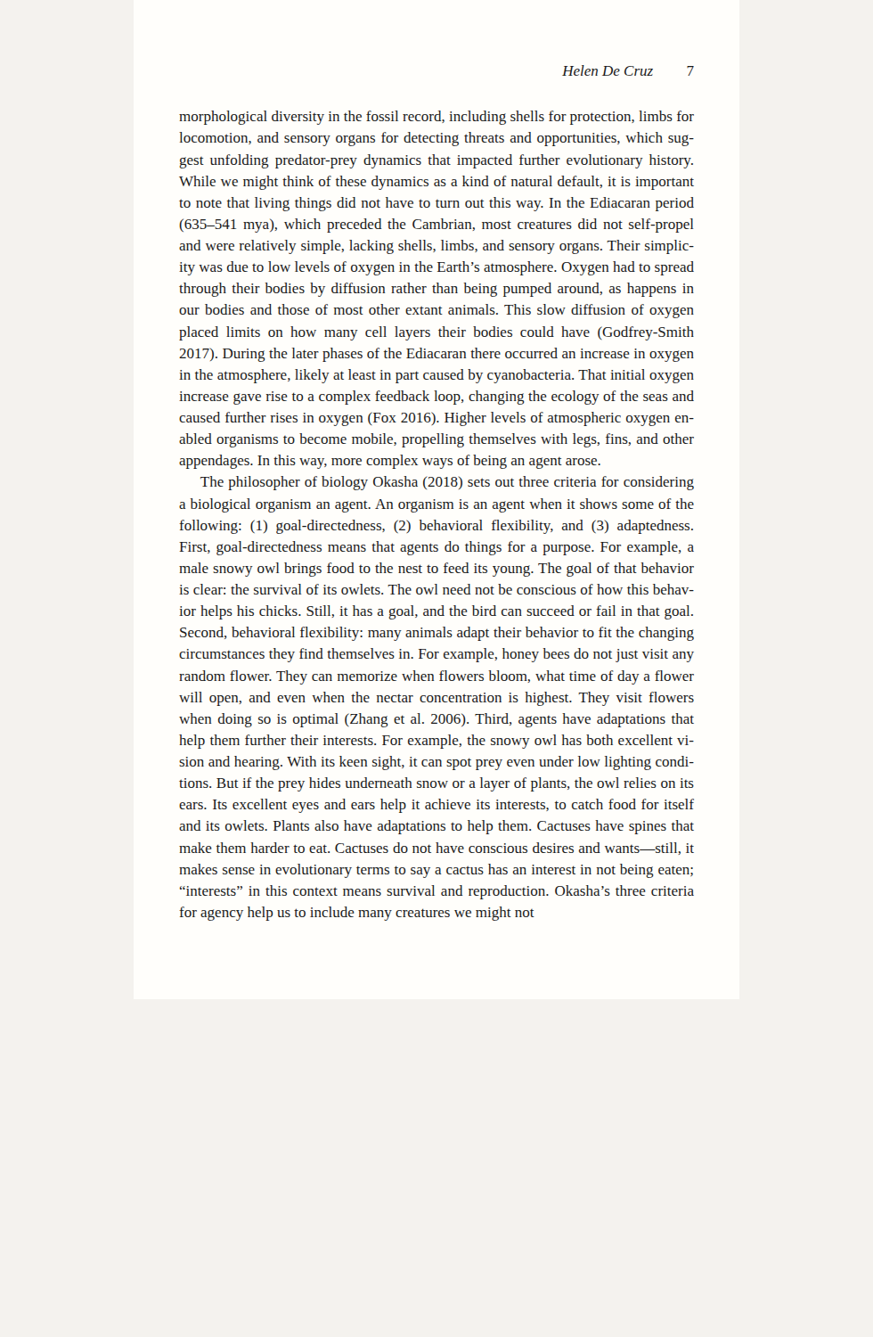Helen De Cruz 7
morphological diversity in the fossil record, including shells for protection, limbs for locomotion, and sensory organs for detecting threats and opportunities, which suggest unfolding predator-prey dynamics that impacted further evolutionary history. While we might think of these dynamics as a kind of natural default, it is important to note that living things did not have to turn out this way. In the Ediacaran period (635–541 mya), which preceded the Cambrian, most creatures did not self-propel and were relatively simple, lacking shells, limbs, and sensory organs. Their simplicity was due to low levels of oxygen in the Earth’s atmosphere. Oxygen had to spread through their bodies by diffusion rather than being pumped around, as happens in our bodies and those of most other extant animals. This slow diffusion of oxygen placed limits on how many cell layers their bodies could have (Godfrey-Smith 2017). During the later phases of the Ediacaran there occurred an increase in oxygen in the atmosphere, likely at least in part caused by cyanobacteria. That initial oxygen increase gave rise to a complex feedback loop, changing the ecology of the seas and caused further rises in oxygen (Fox 2016). Higher levels of atmospheric oxygen enabled organisms to become mobile, propelling themselves with legs, fins, and other appendages. In this way, more complex ways of being an agent arose.
The philosopher of biology Okasha (2018) sets out three criteria for considering a biological organism an agent. An organism is an agent when it shows some of the following: (1) goal-directedness, (2) behavioral flexibility, and (3) adaptedness. First, goal-directedness means that agents do things for a purpose. For example, a male snowy owl brings food to the nest to feed its young. The goal of that behavior is clear: the survival of its owlets. The owl need not be conscious of how this behavior helps his chicks. Still, it has a goal, and the bird can succeed or fail in that goal. Second, behavioral flexibility: many animals adapt their behavior to fit the changing circumstances they find themselves in. For example, honey bees do not just visit any random flower. They can memorize when flowers bloom, what time of day a flower will open, and even when the nectar concentration is highest. They visit flowers when doing so is optimal (Zhang et al. 2006). Third, agents have adaptations that help them further their interests. For example, the snowy owl has both excellent vision and hearing. With its keen sight, it can spot prey even under low lighting conditions. But if the prey hides underneath snow or a layer of plants, the owl relies on its ears. Its excellent eyes and ears help it achieve its interests, to catch food for itself and its owlets. Plants also have adaptations to help them. Cactuses have spines that make them harder to eat. Cactuses do not have conscious desires and wants—still, it makes sense in evolutionary terms to say a cactus has an interest in not being eaten; “interests” in this context means survival and reproduction. Okasha’s three criteria for agency help us to include many creatures we might not